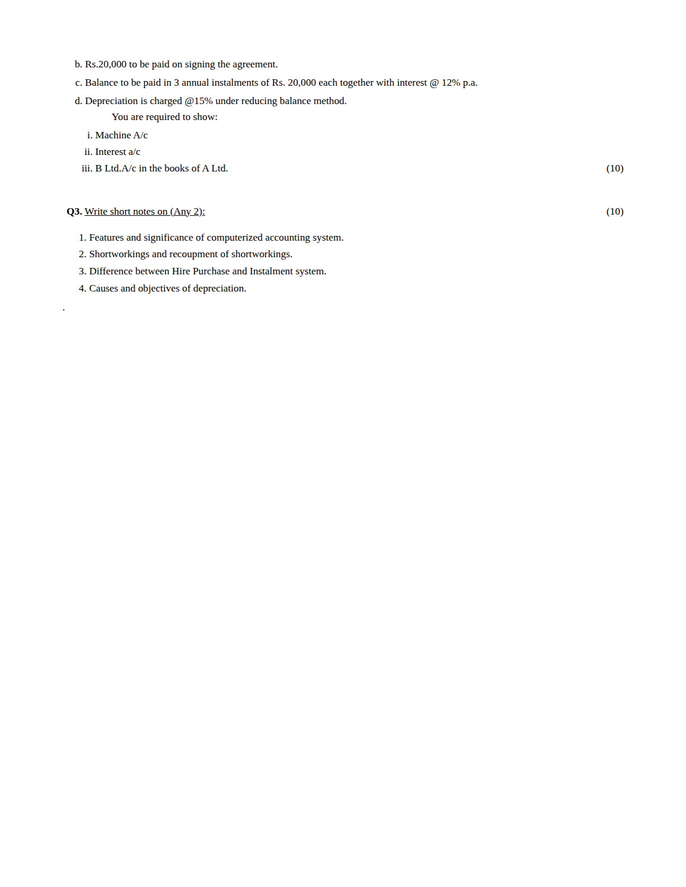Rs.20,000 to be paid on signing the agreement.
Balance to be paid in 3 annual instalments of Rs. 20,000 each together with interest @ 12% p.a.
Depreciation is charged @15% under reducing balance method.
You are required to show:
Machine A/c
Interest a/c
B Ltd.A/c in the books of A Ltd. (10)
Q3. Write short notes on (Any 2): (10)
Features and significance of computerized accounting system.
Shortworkings and recoupment of shortworkings.
Difference between Hire Purchase and Instalment system.
Causes and objectives of depreciation.
.